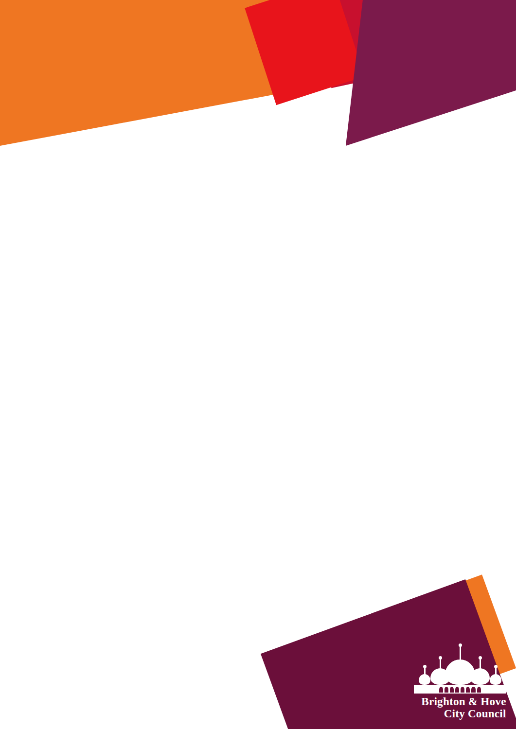Brighton & Hove City Council